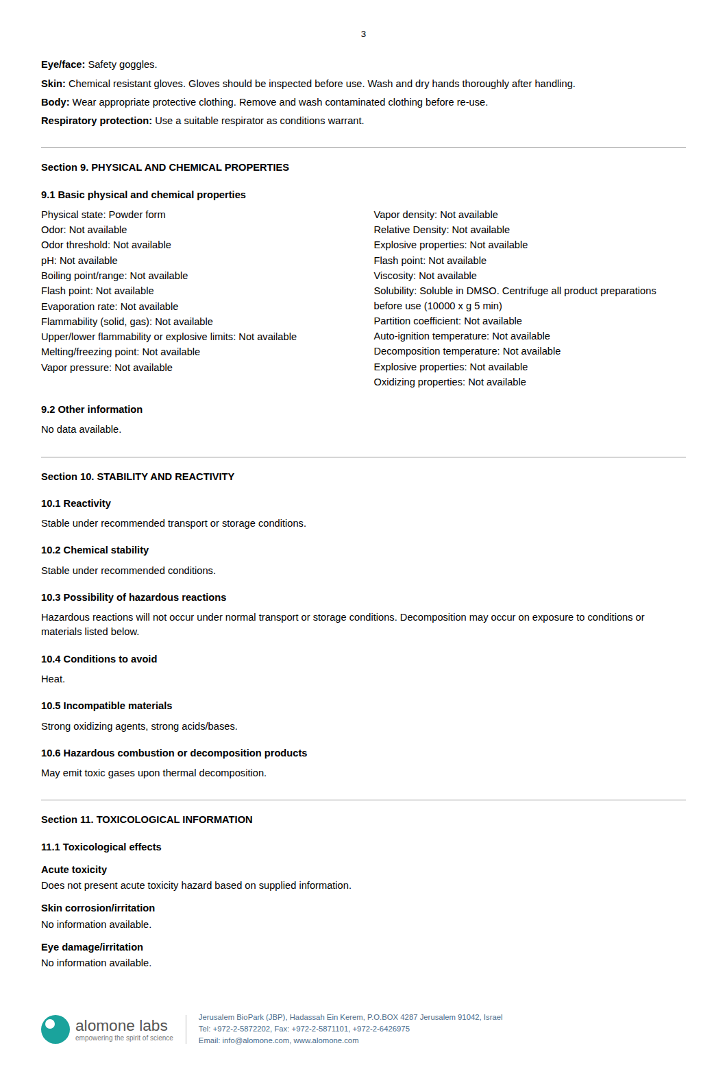3
Eye/face: Safety goggles.
Skin: Chemical resistant gloves. Gloves should be inspected before use. Wash and dry hands thoroughly after handling.
Body: Wear appropriate protective clothing. Remove and wash contaminated clothing before re-use.
Respiratory protection: Use a suitable respirator as conditions warrant.
Section 9. PHYSICAL AND CHEMICAL PROPERTIES
9.1 Basic physical and chemical properties
Physical state: Powder form
Odor: Not available
Odor threshold: Not available
pH: Not available
Boiling point/range: Not available
Flash point: Not available
Evaporation rate: Not available
Flammability (solid, gas): Not available
Upper/lower flammability or explosive limits: Not available
Melting/freezing point: Not available
Vapor pressure: Not available
Vapor density: Not available
Relative Density: Not available
Explosive properties: Not available
Flash point: Not available
Viscosity: Not available
Solubility: Soluble in DMSO. Centrifuge all product preparations before use (10000 x g 5 min)
Partition coefficient: Not available
Auto-ignition temperature: Not available
Decomposition temperature: Not available
Explosive properties: Not available
Oxidizing properties: Not available
9.2 Other information
No data available.
Section 10. STABILITY AND REACTIVITY
10.1 Reactivity
Stable under recommended transport or storage conditions.
10.2 Chemical stability
Stable under recommended conditions.
10.3 Possibility of hazardous reactions
Hazardous reactions will not occur under normal transport or storage conditions. Decomposition may occur on exposure to conditions or materials listed below.
10.4 Conditions to avoid
Heat.
10.5 Incompatible materials
Strong oxidizing agents, strong acids/bases.
10.6 Hazardous combustion or decomposition products
May emit toxic gases upon thermal decomposition.
Section 11. TOXICOLOGICAL INFORMATION
11.1 Toxicological effects
Acute toxicity
Does not present acute toxicity hazard based on supplied information.
Skin corrosion/irritation
No information available.
Eye damage/irritation
No information available.
alomone labs
empowering the spirit of science
Jerusalem BioPark (JBP), Hadassah Ein Kerem, P.O.BOX 4287 Jerusalem 91042, Israel
Tel: +972-2-5872202, Fax: +972-2-5871101, +972-2-6426975
Email: info@alomone.com, www.alomone.com